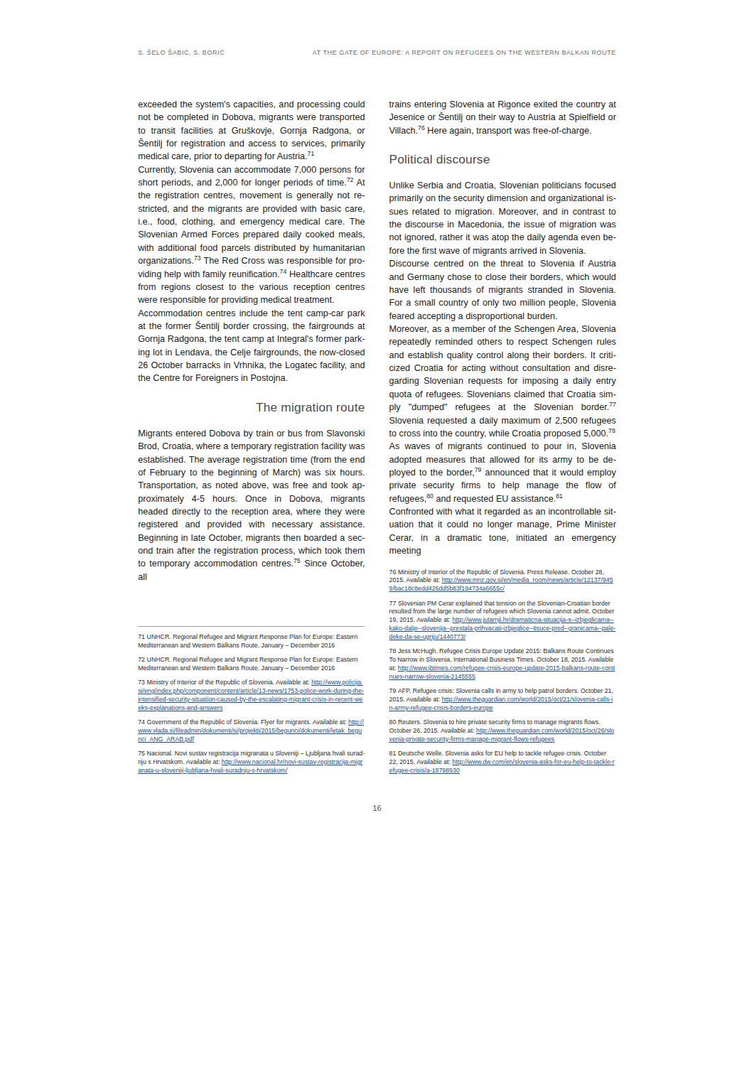S. ŠELO ŠABIĆ, S. BORIĆ AT THE GATE OF EUROPE: A REPORT ON REFUGEES ON THE WESTERN BALKAN ROUTE
exceeded the system's capacities, and processing could not be completed in Dobova, migrants were transported to transit facilities at Gruškovje, Gornja Radgona, or Šentilj for registration and access to services, primarily medical care, prior to departing for Austria.71
Currently, Slovenia can accommodate 7,000 persons for short periods, and 2,000 for longer periods of time.72 At the registration centres, movement is generally not restricted, and the migrants are provided with basic care, i.e., food, clothing, and emergency medical care. The Slovenian Armed Forces prepared daily cooked meals, with additional food parcels distributed by humanitarian organizations.73 The Red Cross was responsible for providing help with family reunification.74 Healthcare centres from regions closest to the various reception centres were responsible for providing medical treatment.
Accommodation centres include the tent camp-car park at the former Šentilj border crossing, the fairgrounds at Gornja Radgona, the tent camp at Integral's former parking lot in Lendava, the Celje fairgrounds, the now-closed 26 October barracks in Vrhnika, the Logatec facility, and the Centre for Foreigners in Postojna.
The migration route
Migrants entered Dobova by train or bus from Slavonski Brod, Croatia, where a temporary registration facility was established. The average registration time (from the end of February to the beginning of March) was six hours. Transportation, as noted above, was free and took approximately 4-5 hours. Once in Dobova, migrants headed directly to the reception area, where they were registered and provided with necessary assistance. Beginning in late October, migrants then boarded a second train after the registration process, which took them to temporary accommodation centres.75 Since October, all
71 UNHCR. Regional Refugee and Migrant Response Plan for Europe: Eastern Mediterranean and Western Balkans Route. January – December 2016
72 UNHCR. Regional Refugee and Migrant Response Plan for Europe: Eastern Mediterranean and Western Balkans Route. January – December 2016
73 Ministry of Interior of the Republic of Slovenia. Available at: http://www.policija.si/eng/index.php/component/content/article/13-news/1753-police-work-during-the-intensified-security-situation-caused-by-the-escalating-migrant-crisis-in-recent-weeks-explanations-and-answers
74 Government of the Republic of Slovenia. Flyer for migrants. Available at: http://www.vlada.si/fileadmin/dokumenti/si/projekti/2015/begunci/dokumenti/letak_begunci_ANG_ARAB.pdf
75 Nacional. Novi sustav registracija migranata u Sloveniji – Ljubljana hvali suradnju s Hrvatskom. Available at: http://www.nacional.hr/novi-sustav-registracija-migranata-u-sloveniji-ljubljana-hvali-suradnju-s-hrvatskom/
trains entering Slovenia at Rigonce exited the country at Jesenice or Šentilj on their way to Austria at Spielfield or Villach.76 Here again, transport was free-of-charge.
Political discourse
Unlike Serbia and Croatia, Slovenian politicians focused primarily on the security dimension and organizational issues related to migration. Moreover, and in contrast to the discourse in Macedonia, the issue of migration was not ignored, rather it was atop the daily agenda even before the first wave of migrants arrived in Slovenia.
Discourse centred on the threat to Slovenia if Austria and Germany chose to close their borders, which would have left thousands of migrants stranded in Slovenia. For a small country of only two million people, Slovenia feared accepting a disproportional burden.
Moreover, as a member of the Schengen Area, Slovenia repeatedly reminded others to respect Schengen rules and establish quality control along their borders. It criticized Croatia for acting without consultation and disregarding Slovenian requests for imposing a daily entry quota of refugees. Slovenians claimed that Croatia simply "dumped" refugees at the Slovenian border.77 Slovenia requested a daily maximum of 2,500 refugees to cross into the country, while Croatia proposed 5,000.78
As waves of migrants continued to pour in, Slovenia adopted measures that allowed for its army to be deployed to the border,79 announced that it would employ private security firms to help manage the flow of refugees,80 and requested EU assistance.81
Confronted with what it regarded as an incontrollable situation that it could no longer manage, Prime Minister Cerar, in a dramatic tone, initiated an emergency meeting
76 Ministry of Interior of the Republic of Slovenia. Press Release. October 28, 2015. Available at: http://www.mnz.gov.si/en/media_room/news/article/12137/9459/bac18c8edd426dd5b83f194734a6655c/
77 Slovenian PM Cerar explained that tension on the Slovenian-Croatian border resulted from the large number of refugees which Slovenia cannot admit. October 19, 2015. Available at: http://www.jutarnji.hr/dramaticna-situacija-s--izbjeglicama--kako-dalje--slovenija--prestala-prihvacati-izbjeglice--tisuce-pred--granicama--pale-deke-da-se-ugriju/1440773/
78 Jess McHugh. Refugee Crisis Europe Update 2015: Balkans Route Continues To Narrow in Slovenia. International Business Times. October 18, 2015. Available at: http://www.ibtimes.com/refugee-crisis-europe-update-2015-balkans-route-continues-narrow-slovenia-2145555
79 AFP. Refugee crisis: Slovenia calls in army to help patrol borders. October 21, 2015. Available at: http://www.theguardian.com/world/2015/oct/21/slovenia-calls-in-army-refugee-crisis-borders-europe
80 Reuters. Slovenia to hire private security firms to manage migrants flows. October 26, 2015. Available at: http://www.theguardian.com/world/2015/oct/26/slovenia-private-security-firms-manage-migrant-flows-refugees
81 Deutsche Welle. Slovenia asks for EU help to tackle refugee crisis. October 22, 2015. Available at: http://www.dw.com/en/slovenia-asks-for-eu-help-to-tackle-refugee-crisis/a-18798930
16